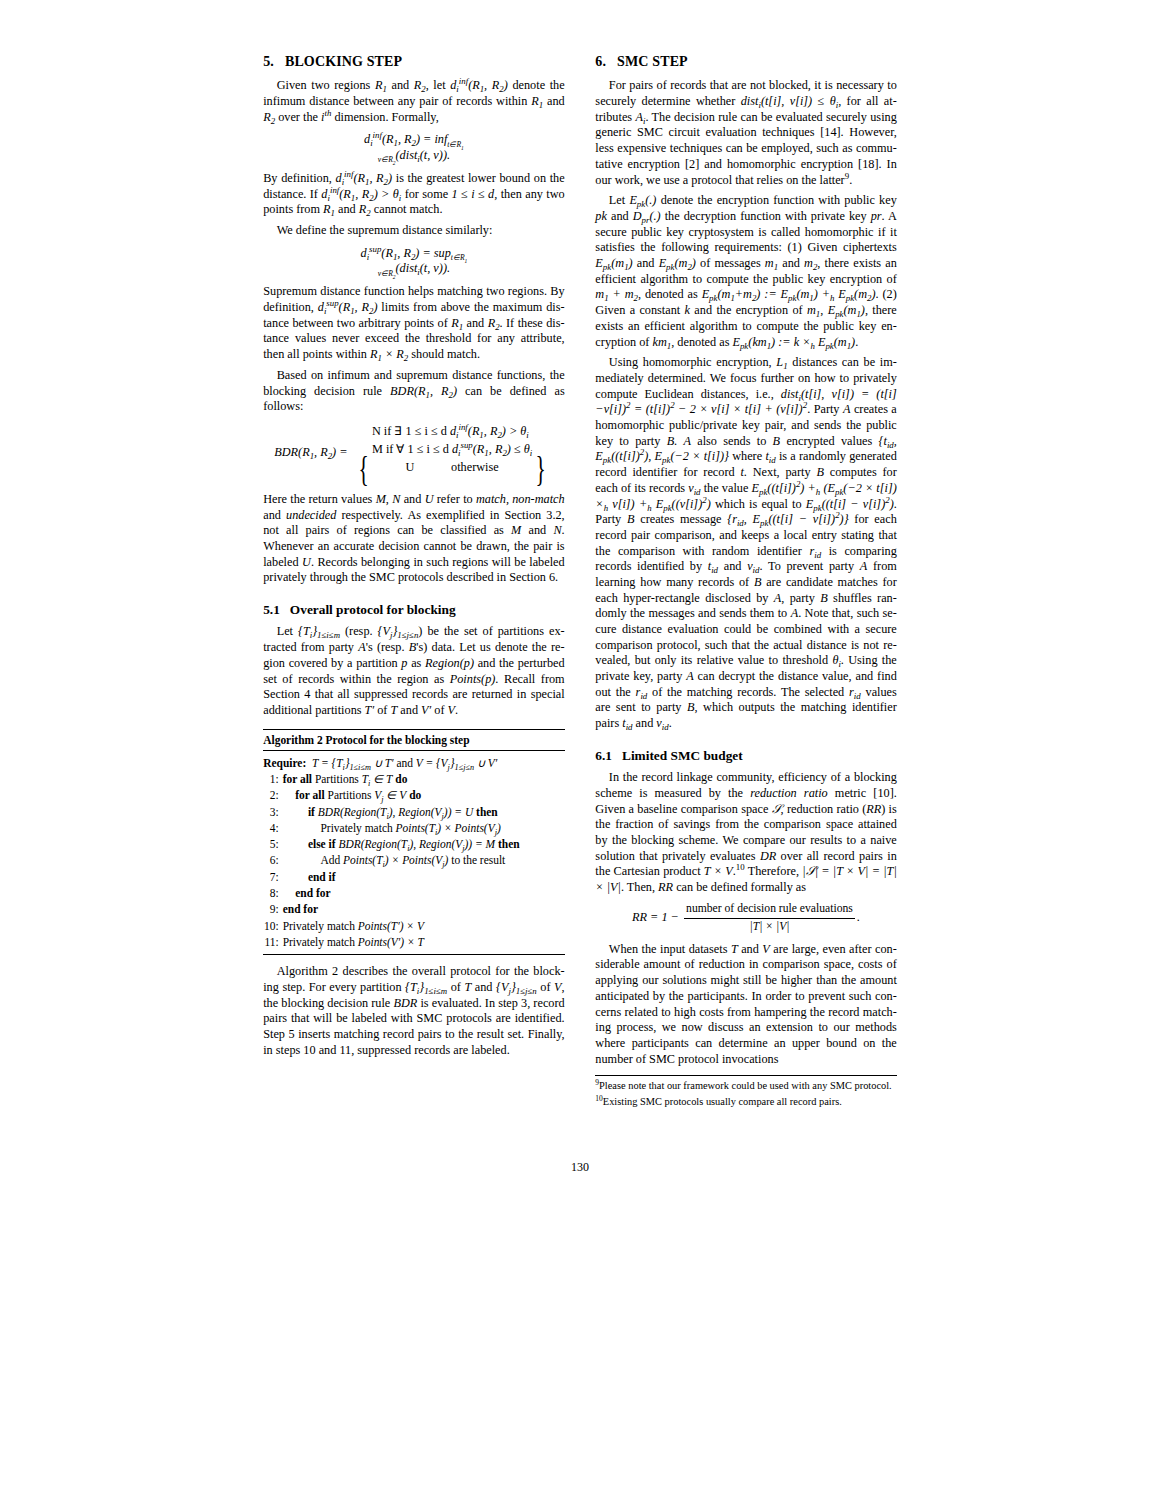5. BLOCKING STEP
Given two regions R1 and R2, let diinf(R1, R2) denote the infimum distance between any pair of records within R1 and R2 over the ith dimension. Formally,
diinf(R1, R2) = inft∈R1
v∈R2(disti(t, v)).
By definition, diinf(R1, R2) is the greatest lower bound on the distance. If diinf(R1, R2) > θi for some 1 ≤ i ≤ d, then any two points from R1 and R2 cannot match.
We define the supremum distance similarly:
disup(R1, R2) = supt∈R1
v∈R2(disti(t, v)).
Supremum distance function helps matching two regions. By definition, disup(R1, R2) limits from above the maximum distance between two arbitrary points of R1 and R2. If these distance values never exceed the threshold for any attribute, then all points within R1 × R2 should match.
Based on infimum and supremum distance functions, the blocking decision rule BDR(R1, R2) can be defined as follows:
BDR(R1, R2) = {N if ∃ 1 ≤ i ≤ d diinf(R1, R2) > θi M if ∀ 1 ≤ i ≤ d disup(R1, R2) ≤ θi U otherwise}
Here the return values M, N and U refer to match, non-match and undecided respectively. As exemplified in Section 3.2, not all pairs of regions can be classified as M and N. Whenever an accurate decision cannot be drawn, the pair is labeled U. Records belonging in such regions will be labeled privately through the SMC protocols described in Section 6.
5.1 Overall protocol for blocking
Let {Ti}1≤i≤m (resp. {Vj}1≤j≤n) be the set of partitions extracted from party A's (resp. B's) data. Let us denote the region covered by a partition p as Region(p) and the perturbed set of records within the region as Points(p). Recall from Section 4 that all suppressed records are returned in special additional partitions T′ of T and V′ of V.
Algorithm 2 Protocol for the blocking step
Require: T = {Ti}1≤i≤m ∪ T′ and V = {Vj}1≤j≤n ∪ V′
1: for all Partitions Ti ∈ T do
2: for all Partitions Vj ∈ V do
3: if BDR(Region(Ti), Region(Vj)) = U then
4: Privately match Points(Ti) × Points(Vj)
5: else if BDR(Region(Ti), Region(Vj)) = M then
6: Add Points(Ti) × Points(Vj) to the result
7: end if
8: end for
9: end for
10: Privately match Points(T′) × V
11: Privately match Points(V′) × T
Algorithm 2 describes the overall protocol for the blocking step. For every partition {Ti}1≤i≤m of T and {Vj}1≤j≤n of V, the blocking decision rule BDR is evaluated. In step 3, record pairs that will be labeled with SMC protocols are identified. Step 5 inserts matching record pairs to the result set. Finally, in steps 10 and 11, suppressed records are labeled.
6. SMC STEP
For pairs of records that are not blocked, it is necessary to securely determine whether disti(t[i], v[i]) ≤ θi, for all attributes Ai. The decision rule can be evaluated securely using generic SMC circuit evaluation techniques [14]. However, less expensive techniques can be employed, such as commutative encryption [2] and homomorphic encryption [18]. In our work, we use a protocol that relies on the latter9.
Let Epk(.) denote the encryption function with public key pk and Dpr(.) the decryption function with private key pr. A secure public key cryptosystem is called homomorphic if it satisfies the following requirements: (1) Given ciphertexts Epk(m1) and Epk(m2) of messages m1 and m2, there exists an efficient algorithm to compute the public key encryption of m1 + m2, denoted as Epk(m1+m2) := Epk(m1) +h Epk(m2). (2) Given a constant k and the encryption of m1, Epk(m1), there exists an efficient algorithm to compute the public key encryption of km1, denoted as Epk(km1) := k ×h Epk(m1).
Using homomorphic encryption, L1 distances can be immediately determined. We focus further on how to privately compute Euclidean distances, i.e., disti(t[i], v[i]) = (t[i]−v[i])2 = (t[i])2 − 2 × v[i] × t[i] + (v[i])2. Party A creates a homomorphic public/private key pair, and sends the public key to party B. A also sends to B encrypted values {tid, Epk((t[i])2), Epk(−2 × t[i])} where tid is a randomly generated record identifier for record t. Next, party B computes for each of its records vid the value Epk((t[i])2) +h (Epk(−2 × t[i]) ×h v[i]) +h Epk((v[i])2) which is equal to Epk((t[i] − v[i])2). Party B creates message {rid, Epk((t[i] − v[i])2)} for each record pair comparison, and keeps a local entry stating that the comparison with random identifier rid is comparing records identified by tid and vid. To prevent party A from learning how many records of B are candidate matches for each hyper-rectangle disclosed by A, party B shuffles randomly the messages and sends them to A. Note that, such secure distance evaluation could be combined with a secure comparison protocol, such that the actual distance is not revealed, but only its relative value to threshold θi. Using the private key, party A can decrypt the distance value, and find out the rid of the matching records. The selected rid values are sent to party B, which outputs the matching identifier pairs tid and vid.
6.1 Limited SMC budget
In the record linkage community, efficiency of a blocking scheme is measured by the reduction ratio metric [10]. Given a baseline comparison space 𝒮, reduction ratio (RR) is the fraction of savings from the comparison space attained by the blocking scheme. We compare our results to a naive solution that privately evaluates DR over all record pairs in the Cartesian product T × V.10 Therefore, |𝒮| = |T × V| = |T| × |V|. Then, RR can be defined formally as
RR = 1 − number of decision rule evaluations|T| × |V|.
When the input datasets T and V are large, even after considerable amount of reduction in comparison space, costs of applying our solutions might still be higher than the amount anticipated by the participants. In order to prevent such concerns related to high costs from hampering the record matching process, we now discuss an extension to our methods where participants can determine an upper bound on the number of SMC protocol invocations
9Please note that our framework could be used with any SMC protocol.
10Existing SMC protocols usually compare all record pairs.
130